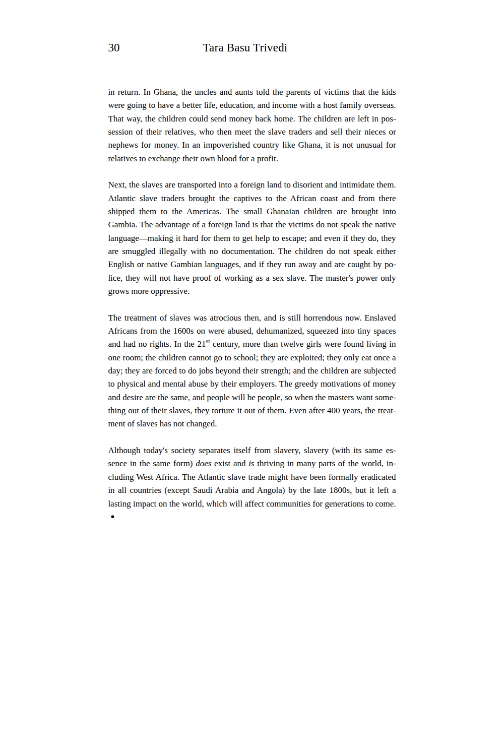30 Tara Basu Trivedi
in return. In Ghana, the uncles and aunts told the parents of victims that the kids were going to have a better life, education, and income with a host family overseas. That way, the children could send money back home. The children are left in possession of their relatives, who then meet the slave traders and sell their nieces or nephews for money. In an impoverished country like Ghana, it is not unusual for relatives to exchange their own blood for a profit.
Next, the slaves are transported into a foreign land to disorient and intimidate them. Atlantic slave traders brought the captives to the African coast and from there shipped them to the Americas. The small Ghanaian children are brought into Gambia. The advantage of a foreign land is that the victims do not speak the native language—making it hard for them to get help to escape; and even if they do, they are smuggled illegally with no documentation. The children do not speak either English or native Gambian languages, and if they run away and are caught by police, they will not have proof of working as a sex slave. The master's power only grows more oppressive.
The treatment of slaves was atrocious then, and is still horrendous now. Enslaved Africans from the 1600s on were abused, dehumanized, squeezed into tiny spaces and had no rights. In the 21st century, more than twelve girls were found living in one room; the children cannot go to school; they are exploited; they only eat once a day; they are forced to do jobs beyond their strength; and the children are subjected to physical and mental abuse by their employers. The greedy motivations of money and desire are the same, and people will be people, so when the masters want something out of their slaves, they torture it out of them. Even after 400 years, the treatment of slaves has not changed.
Although today's society separates itself from slavery, slavery (with its same essence in the same form) does exist and is thriving in many parts of the world, including West Africa. The Atlantic slave trade might have been formally eradicated in all countries (except Saudi Arabia and Angola) by the late 1800s, but it left a lasting impact on the world, which will affect communities for generations to come.●